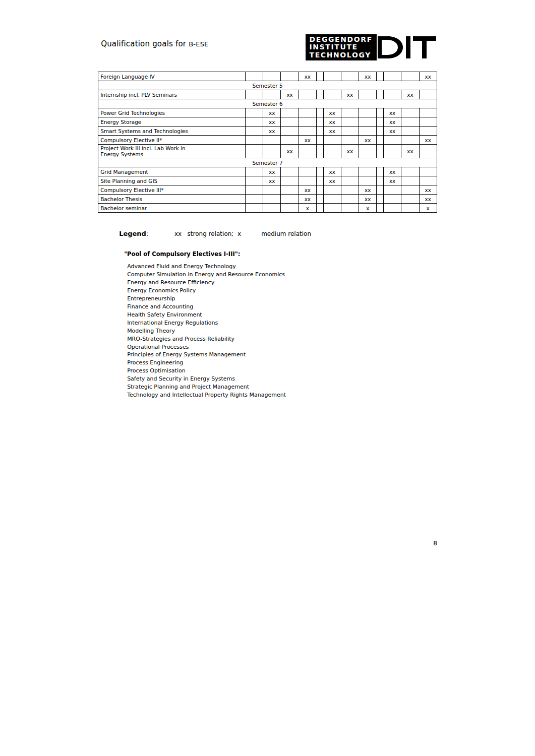Qualification goals for B-ESE
DEGGENDORF INSTITUTE TECHNOLOGY
| Foreign Language IV | | | | xx | | | | xx | | | | xx |
| Semester 5 |
| Internship incl. PLV Seminars | | | xx | | | | xx | | | | xx | |
| Semester 6 |
| Power Grid Technologies | | xx | | | | xx | | | | xx | | |
| Energy Storage | | xx | | | | xx | | | | xx | | |
| Smart Systems and Technologies | | xx | | | | xx | | | | xx | | |
| Compulsory Elective II* | | | | xx | | | | xx | | | | xx |
| Project Work III incl. Lab Work in Energy Systems | | | xx | | | | xx | | | | xx | |
| Semester 7 |
| Grid Management | | xx | | | | xx | | | | xx | | |
| Site Planning and GIS | | xx | | | | xx | | | | xx | | |
| Compulsory Elective III* | | | | xx | | | | xx | | | | xx |
| Bachelor Thesis | | | | xx | | | | xx | | | | xx |
| Bachelor seminar | | | | x | | | | x | | | | x |
Legend: xx strong relation; x medium relation
"Pool of Compulsory Electives I-III":
Advanced Fluid and Energy Technology
Computer Simulation in Energy and Resource Economics
Energy and Resource Efficiency
Energy Economics Policy
Entrepreneurship
Finance and Accounting
Health Safety Environment
International Energy Regulations
Modelling Theory
MRO-Strategies and Process Reliability
Operational Processes
Principles of Energy Systems Management
Process Engineering
Process Optimisation
Safety and Security in Energy Systems
Strategic Planning and Project Management
Technology and Intellectual Property Rights Management
8